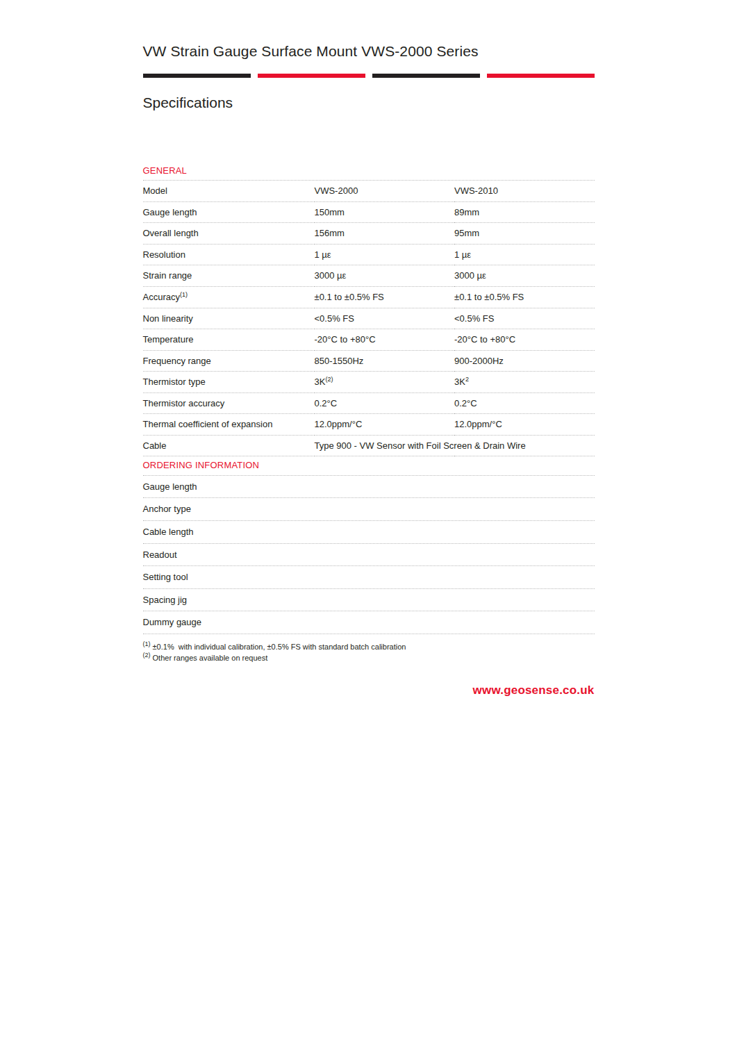VW Strain Gauge Surface Mount VWS-2000 Series
Specifications
GENERAL
| Model | VWS-2000 | VWS-2010 |
| Gauge length | 150mm | 89mm |
| Overall length | 156mm | 95mm |
| Resolution | 1 µε | 1 µε |
| Strain range | 3000 µε | 3000 µε |
| Accuracy (1) | ±0.1 to ±0.5% FS | ±0.1 to ±0.5% FS |
| Non linearity | <0.5% FS | <0.5% FS |
| Temperature | -20°C to +80°C | -20°C to +80°C |
| Frequency range | 850-1550Hz | 900-2000Hz |
| Thermistor type | 3K (2) | 3K 2 |
| Thermistor accuracy | 0.2°C | 0.2°C |
| Thermal coefficient of expansion | 12.0ppm/°C | 12.0ppm/°C |
| Cable | Type 900 - VW Sensor with Foil Screen & Drain Wire |
ORDERING INFORMATION
| Gauge length |
| Anchor type |
| Cable length |
| Readout |
| Setting tool |
| Spacing jig |
| Dummy gauge |
(1) ±0.1% with individual calibration, ±0.5% FS with standard batch calibration
(2) Other ranges available on request
www.geosense.co.uk